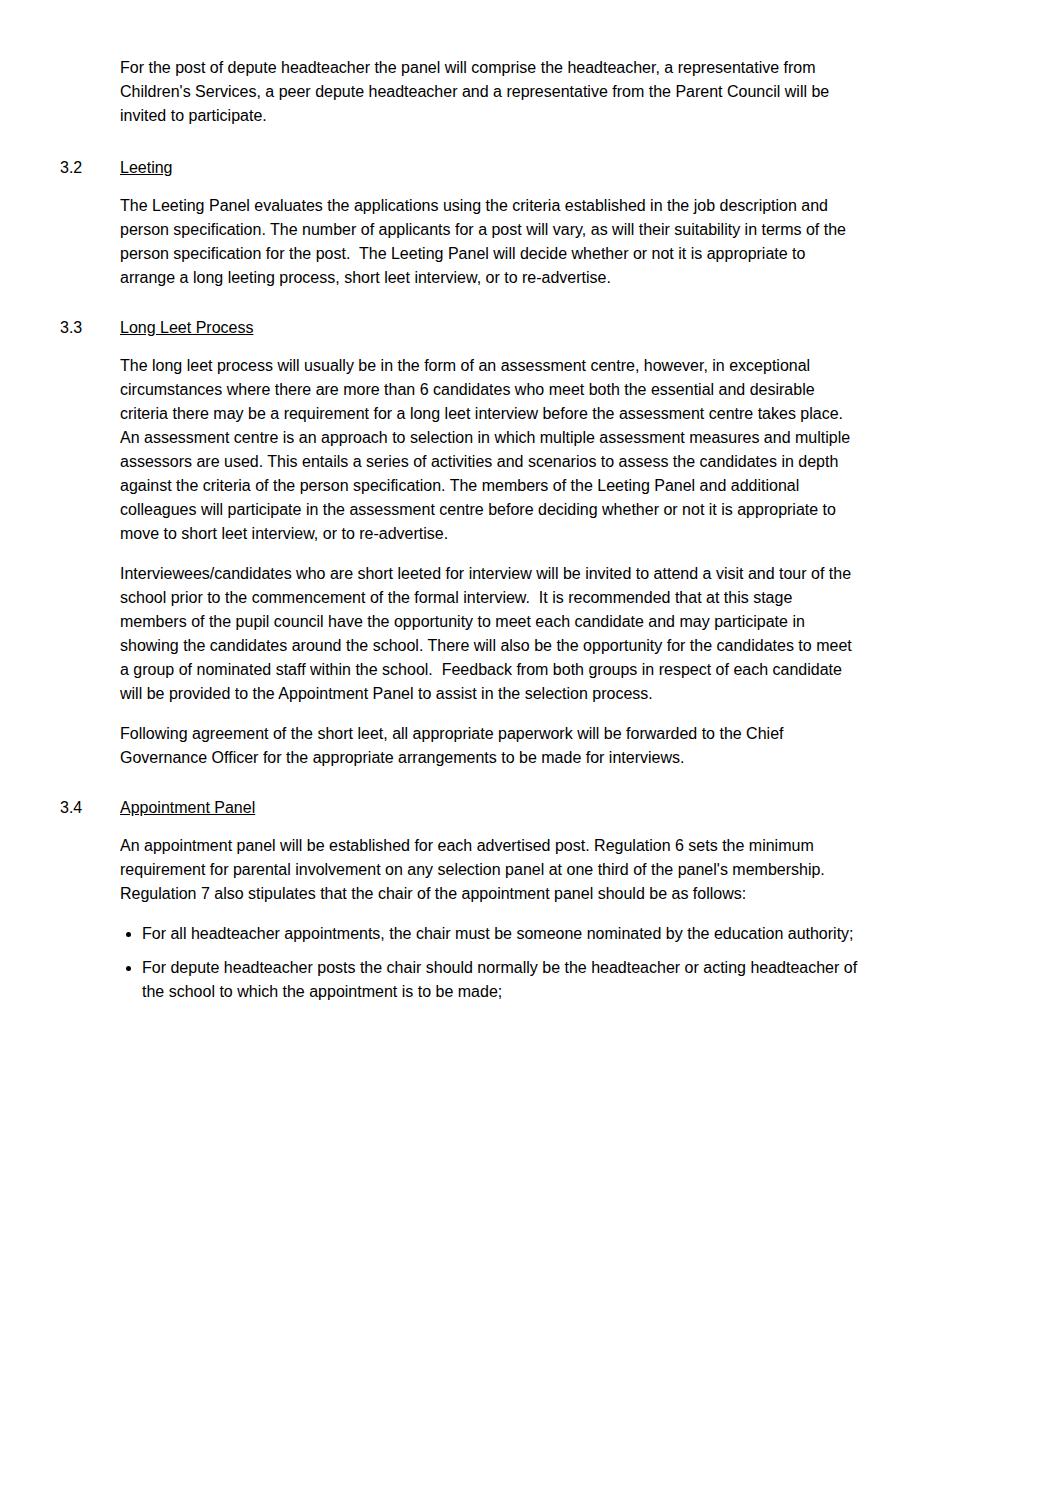For the post of depute headteacher the panel will comprise the headteacher, a representative from Children's Services, a peer depute headteacher and a representative from the Parent Council will be invited to participate.
3.2 Leeting
The Leeting Panel evaluates the applications using the criteria established in the job description and person specification. The number of applicants for a post will vary, as will their suitability in terms of the person specification for the post. The Leeting Panel will decide whether or not it is appropriate to arrange a long leeting process, short leet interview, or to re-advertise.
3.3 Long Leet Process
The long leet process will usually be in the form of an assessment centre, however, in exceptional circumstances where there are more than 6 candidates who meet both the essential and desirable criteria there may be a requirement for a long leet interview before the assessment centre takes place. An assessment centre is an approach to selection in which multiple assessment measures and multiple assessors are used. This entails a series of activities and scenarios to assess the candidates in depth against the criteria of the person specification. The members of the Leeting Panel and additional colleagues will participate in the assessment centre before deciding whether or not it is appropriate to move to short leet interview, or to re-advertise.
Interviewees/candidates who are short leeted for interview will be invited to attend a visit and tour of the school prior to the commencement of the formal interview. It is recommended that at this stage members of the pupil council have the opportunity to meet each candidate and may participate in showing the candidates around the school. There will also be the opportunity for the candidates to meet a group of nominated staff within the school. Feedback from both groups in respect of each candidate will be provided to the Appointment Panel to assist in the selection process.
Following agreement of the short leet, all appropriate paperwork will be forwarded to the Chief Governance Officer for the appropriate arrangements to be made for interviews.
3.4 Appointment Panel
An appointment panel will be established for each advertised post. Regulation 6 sets the minimum requirement for parental involvement on any selection panel at one third of the panel's membership. Regulation 7 also stipulates that the chair of the appointment panel should be as follows:
For all headteacher appointments, the chair must be someone nominated by the education authority;
For depute headteacher posts the chair should normally be the headteacher or acting headteacher of the school to which the appointment is to be made;